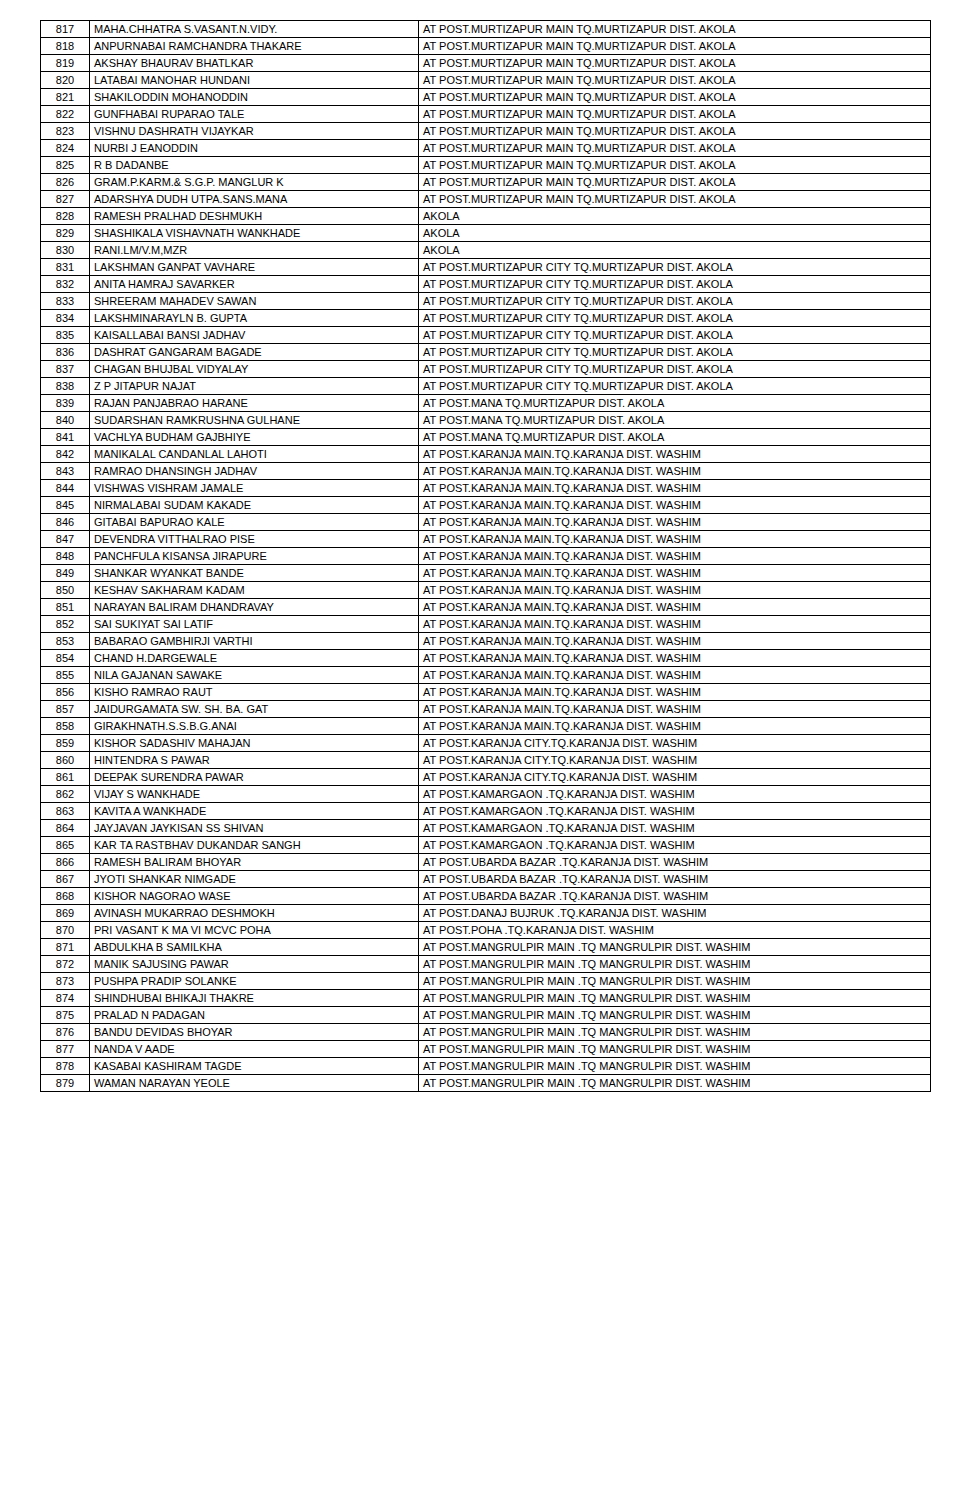| 817 | MAHA.CHHATRA S.VASANT.N.VIDY. | AT POST.MURTIZAPUR MAIN TQ.MURTIZAPUR DIST. AKOLA |
| 818 | ANPURNABAI RAMCHANDRA THAKARE | AT POST.MURTIZAPUR MAIN TQ.MURTIZAPUR DIST. AKOLA |
| 819 | AKSHAY BHAURAV BHATLKAR | AT POST.MURTIZAPUR MAIN TQ.MURTIZAPUR DIST. AKOLA |
| 820 | LATABAI MANOHAR HUNDANI | AT POST.MURTIZAPUR MAIN TQ.MURTIZAPUR DIST. AKOLA |
| 821 | SHAKILODDIN MOHANODDIN | AT POST.MURTIZAPUR MAIN TQ.MURTIZAPUR DIST. AKOLA |
| 822 | GUNFHABAI RUPARAO TALE | AT POST.MURTIZAPUR MAIN TQ.MURTIZAPUR DIST. AKOLA |
| 823 | VISHNU DASHRATH VIJAYKAR | AT POST.MURTIZAPUR MAIN TQ.MURTIZAPUR DIST. AKOLA |
| 824 | NURBI J EANODDIN | AT POST.MURTIZAPUR MAIN TQ.MURTIZAPUR DIST. AKOLA |
| 825 | R B DADANBE | AT POST.MURTIZAPUR MAIN TQ.MURTIZAPUR DIST. AKOLA |
| 826 | GRAM.P.KARM.& S.G.P. MANGLUR K | AT POST.MURTIZAPUR MAIN TQ.MURTIZAPUR DIST. AKOLA |
| 827 | ADARSHYA DUDH UTPA.SANS.MANA | AT POST.MURTIZAPUR MAIN TQ.MURTIZAPUR DIST. AKOLA |
| 828 | RAMESH PRALHAD DESHMUKH | AKOLA |
| 829 | SHASHIKALA VISHAVNATH WANKHADE | AKOLA |
| 830 | RANI.LM/V.M,MZR | AKOLA |
| 831 | LAKSHMAN GANPAT VAVHARE | AT POST.MURTIZAPUR CITY TQ.MURTIZAPUR DIST. AKOLA |
| 832 | ANITA HAMRAJ SAVARKER | AT POST.MURTIZAPUR CITY TQ.MURTIZAPUR DIST. AKOLA |
| 833 | SHREERAM MAHADEV SAWAN | AT POST.MURTIZAPUR CITY TQ.MURTIZAPUR DIST. AKOLA |
| 834 | LAKSHMINARAYLN B. GUPTA | AT POST.MURTIZAPUR CITY TQ.MURTIZAPUR DIST. AKOLA |
| 835 | KAISALLABAI BANSI JADHAV | AT POST.MURTIZAPUR CITY TQ.MURTIZAPUR DIST. AKOLA |
| 836 | DASHRAT GANGARAM BAGADE | AT POST.MURTIZAPUR CITY TQ.MURTIZAPUR DIST. AKOLA |
| 837 | CHAGAN BHUJBAL VIDYALAY | AT POST.MURTIZAPUR CITY TQ.MURTIZAPUR DIST. AKOLA |
| 838 | Z P JITAPUR NAJAT | AT POST.MURTIZAPUR CITY TQ.MURTIZAPUR DIST. AKOLA |
| 839 | RAJAN PANJABRAO HARANE | AT POST.MANA TQ.MURTIZAPUR DIST. AKOLA |
| 840 | SUDARSHAN RAMKRUSHNA GULHANE | AT POST.MANA TQ.MURTIZAPUR DIST. AKOLA |
| 841 | VACHLYA BUDHAM GAJBHIYE | AT POST.MANA TQ.MURTIZAPUR DIST. AKOLA |
| 842 | MANIKALAL CANDANLAL LAHOTI | AT POST.KARANJA MAIN.TQ.KARANJA DIST. WASHIM |
| 843 | RAMRAO DHANSINGH JADHAV | AT POST.KARANJA MAIN.TQ.KARANJA DIST. WASHIM |
| 844 | VISHWAS VISHRAM JAMALE | AT POST.KARANJA MAIN.TQ.KARANJA DIST. WASHIM |
| 845 | NIRMALABAI SUDAM KAKADE | AT POST.KARANJA MAIN.TQ.KARANJA DIST. WASHIM |
| 846 | GITABAI BAPURAO KALE | AT POST.KARANJA MAIN.TQ.KARANJA DIST. WASHIM |
| 847 | DEVENDRA VITTHALRAO PISE | AT POST.KARANJA MAIN.TQ.KARANJA DIST. WASHIM |
| 848 | PANCHFULA KISANSA JIRAPURE | AT POST.KARANJA MAIN.TQ.KARANJA DIST. WASHIM |
| 849 | SHANKAR WYANKAT BANDE | AT POST.KARANJA MAIN.TQ.KARANJA DIST. WASHIM |
| 850 | KESHAV SAKHARAM KADAM | AT POST.KARANJA MAIN.TQ.KARANJA DIST. WASHIM |
| 851 | NARAYAN BALIRAM DHANDRAVAY | AT POST.KARANJA MAIN.TQ.KARANJA DIST. WASHIM |
| 852 | SAI SUKIYAT SAI LATIF | AT POST.KARANJA MAIN.TQ.KARANJA DIST. WASHIM |
| 853 | BABARAO GAMBHIRJI VARTHI | AT POST.KARANJA MAIN.TQ.KARANJA DIST. WASHIM |
| 854 | CHAND H.DARGEWALE | AT POST.KARANJA MAIN.TQ.KARANJA DIST. WASHIM |
| 855 | NILA GAJANAN SAWAKE | AT POST.KARANJA MAIN.TQ.KARANJA DIST. WASHIM |
| 856 | KISHO RAMRAO RAUT | AT POST.KARANJA MAIN.TQ.KARANJA DIST. WASHIM |
| 857 | JAIDURGAMATA SW. SH. BA. GAT | AT POST.KARANJA MAIN.TQ.KARANJA DIST. WASHIM |
| 858 | GIRAKHNATH.S.S.B.G.ANAI | AT POST.KARANJA MAIN.TQ.KARANJA DIST. WASHIM |
| 859 | KISHOR SADASHIV MAHAJAN | AT POST.KARANJA CITY.TQ.KARANJA DIST. WASHIM |
| 860 | HINTENDRA S PAWAR | AT POST.KARANJA CITY.TQ.KARANJA DIST. WASHIM |
| 861 | DEEPAK SURENDRA PAWAR | AT POST.KARANJA CITY.TQ.KARANJA DIST. WASHIM |
| 862 | VIJAY S WANKHADE | AT POST.KAMARGAON .TQ.KARANJA DIST. WASHIM |
| 863 | KAVITA A WANKHADE | AT POST.KAMARGAON .TQ.KARANJA DIST. WASHIM |
| 864 | JAYJAVAN JAYKISAN SS SHIVAN | AT POST.KAMARGAON .TQ.KARANJA DIST. WASHIM |
| 865 | KAR TA RASTBHAV DUKANDAR SANGH | AT POST.KAMARGAON .TQ.KARANJA DIST. WASHIM |
| 866 | RAMESH BALIRAM BHOYAR | AT POST.UBARDA BAZAR .TQ.KARANJA DIST. WASHIM |
| 867 | JYOTI SHANKAR NIMGADE | AT POST.UBARDA BAZAR .TQ.KARANJA DIST. WASHIM |
| 868 | KISHOR NAGORAO WASE | AT POST.UBARDA BAZAR .TQ.KARANJA DIST. WASHIM |
| 869 | AVINASH MUKARRAO DESHMOKH | AT POST.DANAJ BUJRUK .TQ.KARANJA DIST. WASHIM |
| 870 | PRI VASANT K MA VI MCVC POHA | AT POST.POHA .TQ.KARANJA DIST. WASHIM |
| 871 | ABDULKHA B SAMILKHA | AT POST.MANGRULPIR MAIN .TQ MANGRULPIR DIST. WASHIM |
| 872 | MANIK SAJUSING PAWAR | AT POST.MANGRULPIR MAIN .TQ MANGRULPIR DIST. WASHIM |
| 873 | PUSHPA PRADIP SOLANKE | AT POST.MANGRULPIR MAIN .TQ MANGRULPIR DIST. WASHIM |
| 874 | SHINDHUBAI BHIKAJI THAKRE | AT POST.MANGRULPIR MAIN .TQ MANGRULPIR DIST. WASHIM |
| 875 | PRALAD N PADAGAN | AT POST.MANGRULPIR MAIN .TQ MANGRULPIR DIST. WASHIM |
| 876 | BANDU DEVIDAS BHOYAR | AT POST.MANGRULPIR MAIN .TQ MANGRULPIR DIST. WASHIM |
| 877 | NANDA V AADE | AT POST.MANGRULPIR MAIN .TQ MANGRULPIR DIST. WASHIM |
| 878 | KASABAI KASHIRAM TAGDE | AT POST.MANGRULPIR MAIN .TQ MANGRULPIR DIST. WASHIM |
| 879 | WAMAN NARAYAN YEOLE | AT POST.MANGRULPIR MAIN .TQ MANGRULPIR DIST. WASHIM |